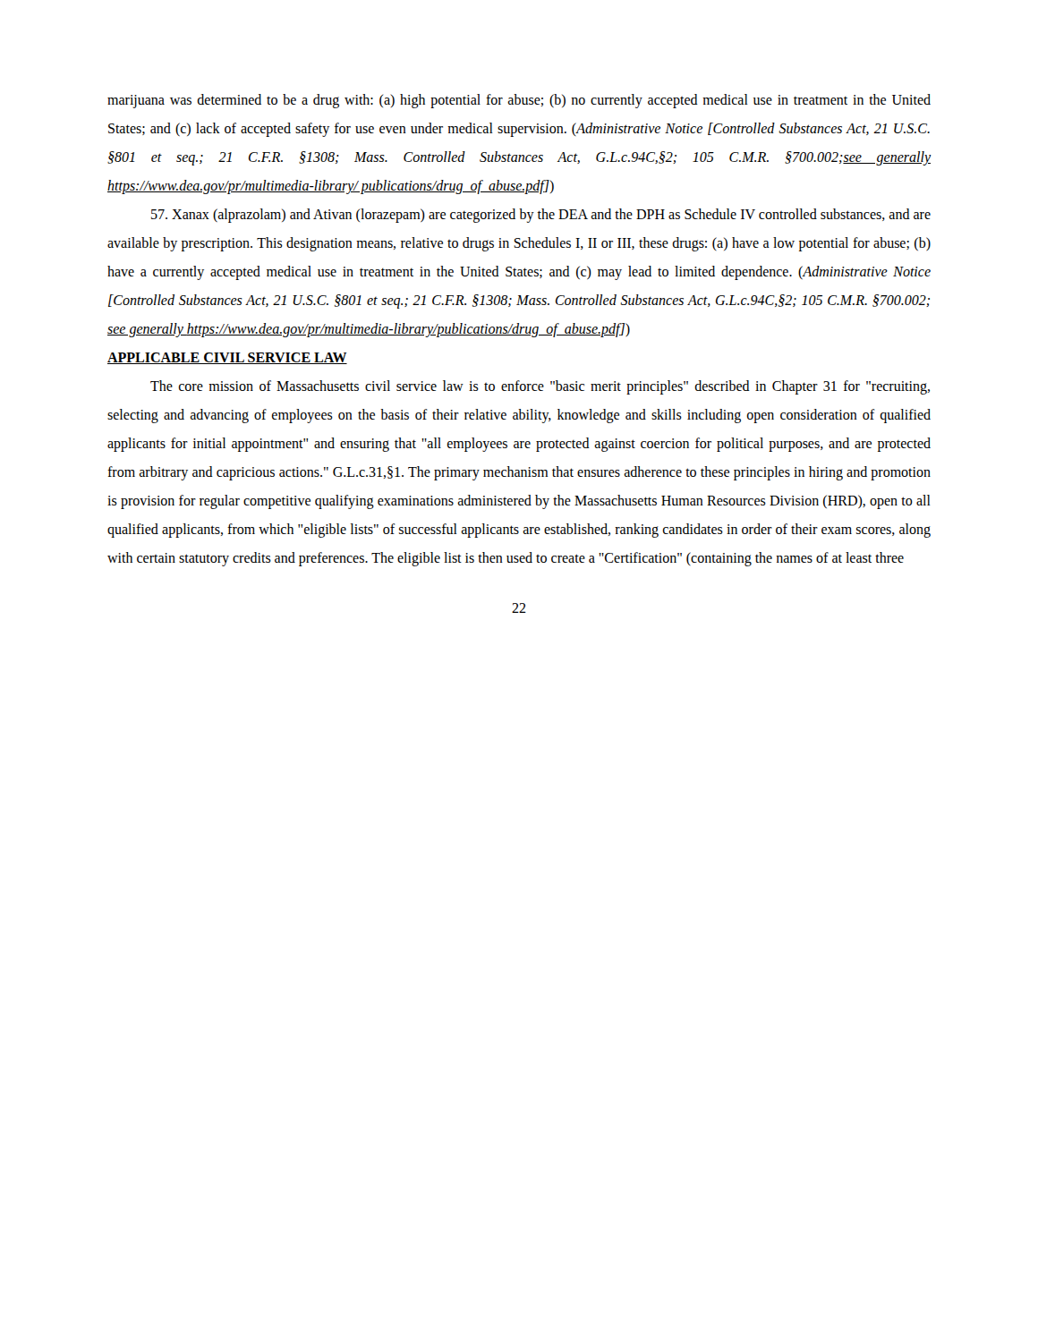marijuana was determined to be a drug with: (a) high potential for abuse; (b) no currently accepted medical use in treatment in the United States; and (c) lack of accepted safety for use even under medical supervision. (Administrative Notice [Controlled Substances Act, 21 U.S.C. §801 et seq.; 21 C.F.R. §1308; Mass. Controlled Substances Act, G.L.c.94C,§2; 105 C.M.R. §700.002;see generally https://www.dea.gov/pr/multimedia-library/ publications/drug_of_abuse.pdf])
57. Xanax (alprazolam) and Ativan (lorazepam) are categorized by the DEA and the DPH as Schedule IV controlled substances, and are available by prescription. This designation means, relative to drugs in Schedules I, II or III, these drugs: (a) have a low potential for abuse; (b) have a currently accepted medical use in treatment in the United States; and (c) may lead to limited dependence. (Administrative Notice [Controlled Substances Act, 21 U.S.C. §801 et seq.; 21 C.F.R. §1308; Mass. Controlled Substances Act, G.L.c.94C,§2; 105 C.M.R. §700.002; see generally https://www.dea.gov/pr/multimedia-library/publications/drug_of_abuse.pdf])
APPLICABLE CIVIL SERVICE LAW
The core mission of Massachusetts civil service law is to enforce "basic merit principles" described in Chapter 31 for "recruiting, selecting and advancing of employees on the basis of their relative ability, knowledge and skills including open consideration of qualified applicants for initial appointment" and ensuring that "all employees are protected against coercion for political purposes, and are protected from arbitrary and capricious actions." G.L.c.31,§1. The primary mechanism that ensures adherence to these principles in hiring and promotion is provision for regular competitive qualifying examinations administered by the Massachusetts Human Resources Division (HRD), open to all qualified applicants, from which "eligible lists" of successful applicants are established, ranking candidates in order of their exam scores, along with certain statutory credits and preferences. The eligible list is then used to create a "Certification" (containing the names of at least three
22